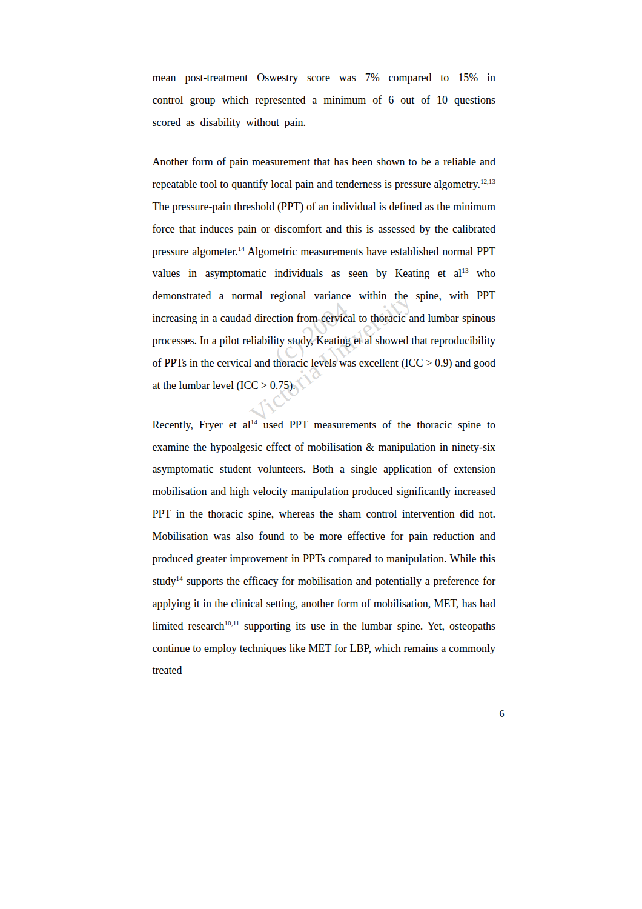(c) 2004 Victoria University
mean post-treatment Oswestry score was 7% compared to 15% in control group which represented a minimum of 6 out of 10 questions scored as disability without pain.
Another form of pain measurement that has been shown to be a reliable and repeatable tool to quantify local pain and tenderness is pressure algometry.12,13 The pressure-pain threshold (PPT) of an individual is defined as the minimum force that induces pain or discomfort and this is assessed by the calibrated pressure algometer.14 Algometric measurements have established normal PPT values in asymptomatic individuals as seen by Keating et al13 who demonstrated a normal regional variance within the spine, with PPT increasing in a caudad direction from cervical to thoracic and lumbar spinous processes. In a pilot reliability study, Keating et al showed that reproducibility of PPTs in the cervical and thoracic levels was excellent (ICC > 0.9) and good at the lumbar level (ICC > 0.75).
Recently, Fryer et al14 used PPT measurements of the thoracic spine to examine the hypoalgesic effect of mobilisation & manipulation in ninety-six asymptomatic student volunteers. Both a single application of extension mobilisation and high velocity manipulation produced significantly increased PPT in the thoracic spine, whereas the sham control intervention did not. Mobilisation was also found to be more effective for pain reduction and produced greater improvement in PPTs compared to manipulation. While this study14 supports the efficacy for mobilisation and potentially a preference for applying it in the clinical setting, another form of mobilisation, MET, has had limited research10,11 supporting its use in the lumbar spine. Yet, osteopaths continue to employ techniques like MET for LBP, which remains a commonly treated
6